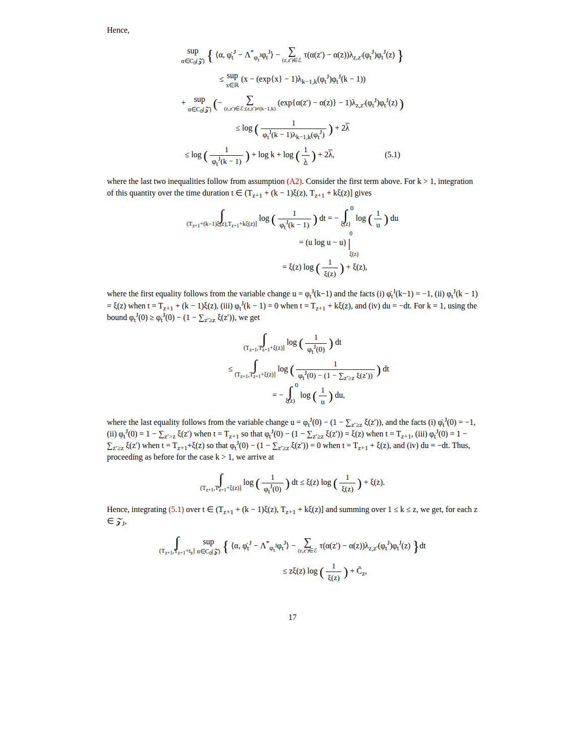Hence,
sup α∈C0(𝒵) { ⟨α, φ̇tJ − Λ*φtJφtJ⟩ − ∑(z,z′)∈ℰ τ(α(z′) − α(z))λz,z′(φtJ)φtJ(z) } ≤ sup x∈ℝ (x − (exp{x} − 1)λk−1,k(φtJ)φtJ(k − 1)) + sup α∈C0(𝒵) (− ∑(z,z′)∈ℰ;(z,z′)≠(k−1,k) (exp{α(z′) − α(z)} − 1)λz,z′(φtJ)φtJ(z) ) ≤ log ( 1 φtJ(k − 1)λk−1,k(φtJ) ) + 2λ ≤ log ( 1 φtJ(k − 1) ) + log k + log ( 1 λ ) + 2λ, (5.1)
where the last two inequalities follow from assumption (A2). Consider the first term above. For k > 1, integration of this quantity over the time duration t ∈ (Tz+1 + (k − 1)ξ(z), Tz+1 + kξ(z)] gives
∫(Tz+1+(k−1)ξ(z),Tz+1+kξ(z)] log ( 1 φtJ(k − 1) ) dt = − ∫ξ(z)0 log ( 1 u ) du = (u log u − u) |ξ(z)0 = ξ(z) log ( 1 ξ(z) ) + ξ(z),
where the first equality follows from the variable change u = φtJ(k−1) and the facts (i) φ̇tJ(k−1) = −1, (ii) φtJ(k − 1) = ξ(z) when t = Tz+1 + (k − 1)ξ(z), (iii) φtJ(k − 1) = 0 when t = Tz+1 + kξ(z), and (iv) du = −dt. For k = 1, using the bound φtJ(0) ≥ φtJ(0) − (1 − ∑z′≥z ξ(z′)), we get
∫(Tz+1,Tz+1+ξ(z)] log ( 1 φtJ(0) ) dt ≤ ∫(Tz+1,Tz+1+ξ(z)] log ( 1 φtJ(0) − (1 − ∑z′≥z ξ(z′)) ) dt = − ∫ξ(z)0 log ( 1 u ) du,
where the last equality follows from the variable change u = φtJ(0) − (1 − ∑z′≥z ξ(z′)), and the facts (i) φ̇tJ(0) = −1, (ii) φtJ(0) = 1 − ∑z′>z ξ(z′) when t = Tz+1 so that φtJ(0) − (1 − ∑z′≥z ξ(z′)) = ξ(z) when t = Tz+1, (iii) φtJ(0) = 1 − ∑z′≥z ξ(z′) when t = Tz+1+ξ(z) so that φtJ(0) − (1 − ∑z′≥z ξ(z′)) = 0 when t = Tz+1 + ξ(z), and (iv) du = −dt. Thus, proceeding as before for the case k > 1, we arrive at
∫(Tz+1,Tz+1+ξ(z)] log ( 1 φtJ(0) ) dt ≤ ξ(z) log ( 1 ξ(z) ) + ξ(z).
Hence, integrating (5.1) over t ∈ (Tz+1 + (k − 1)ξ(z), Tz+1 + kξ(z)] and summing over 1 ≤ k ≤ z, we get, for each z ∈ 𝒵J,
∫(Tz+1,Tz+1+tz] sup α∈C0(𝒵) { ⟨α, φ̇tJ − Λ*φtJφtJ⟩ − ∑(z,z′)∈ℰ τ(α(z′) − α(z))λz,z′(φtJ)φtJ(z) }dt ≤ zξ(z) log ( 1 ξ(z) ) + C̃z,
17